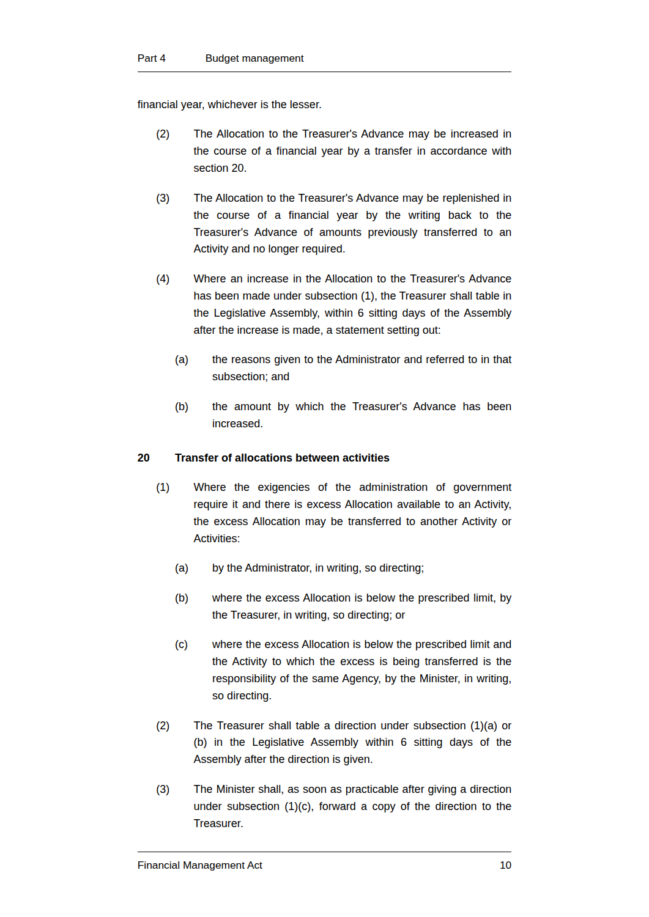Part 4 Budget management
financial year, whichever is the lesser.
(2) The Allocation to the Treasurer's Advance may be increased in the course of a financial year by a transfer in accordance with section 20.
(3) The Allocation to the Treasurer's Advance may be replenished in the course of a financial year by the writing back to the Treasurer's Advance of amounts previously transferred to an Activity and no longer required.
(4) Where an increase in the Allocation to the Treasurer's Advance has been made under subsection (1), the Treasurer shall table in the Legislative Assembly, within 6 sitting days of the Assembly after the increase is made, a statement setting out:
(a) the reasons given to the Administrator and referred to in that subsection; and
(b) the amount by which the Treasurer's Advance has been increased.
20 Transfer of allocations between activities
(1) Where the exigencies of the administration of government require it and there is excess Allocation available to an Activity, the excess Allocation may be transferred to another Activity or Activities:
(a) by the Administrator, in writing, so directing;
(b) where the excess Allocation is below the prescribed limit, by the Treasurer, in writing, so directing; or
(c) where the excess Allocation is below the prescribed limit and the Activity to which the excess is being transferred is the responsibility of the same Agency, by the Minister, in writing, so directing.
(2) The Treasurer shall table a direction under subsection (1)(a) or (b) in the Legislative Assembly within 6 sitting days of the Assembly after the direction is given.
(3) The Minister shall, as soon as practicable after giving a direction under subsection (1)(c), forward a copy of the direction to the Treasurer.
Financial Management Act 10